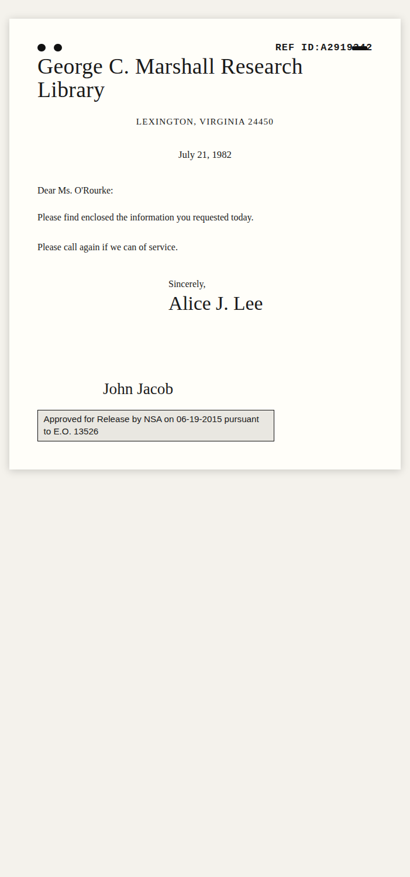REF ID:A2919342
George C. Marshall Research Library
LEXINGTON, VIRGINIA 24450
July 21, 1982
Dear Ms. O'Rourke:
Please find enclosed the information you requested today.
Please call again if we can of service.
Sincerely,
Alice J. Lee
John Jacob
Approved for Release by NSA on 06-19-2015 pursuant to E.O. 13526